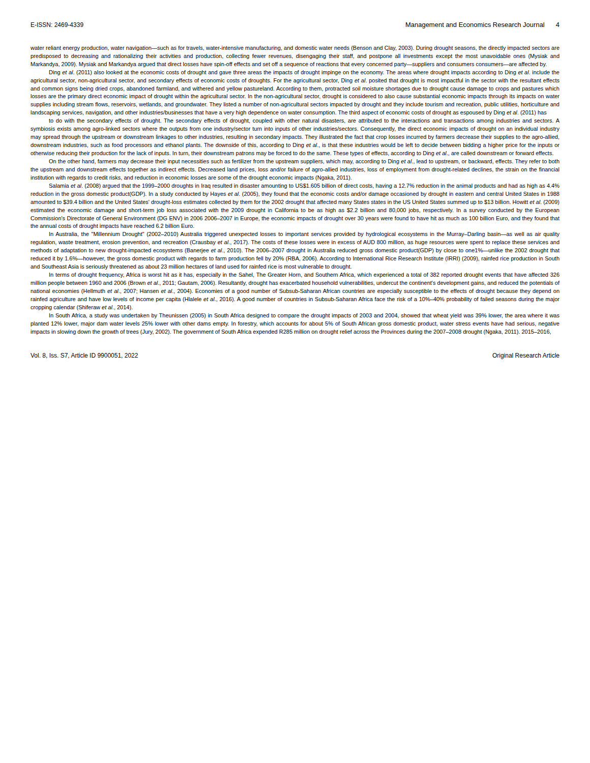E-ISSN: 2469-4339
Management and Economics Research Journal4
water reliant energy production, water navigation—such as for travels, water-intensive manufacturing, and domestic water needs (Benson and Clay, 2003). During drought seasons, the directly impacted sectors are predisposed to decreasing and rationalizing their activities and production, collecting fewer revenues, disengaging their staff, and postpone all investments except the most unavoidable ones (Mysiak and Markandya, 2009). Mysiak and Markandya argued that direct losses have spin-off effects and set off a sequence of reactions that every concerned party—suppliers and consumers consumers—are affected by.
Ding et al. (2011) also looked at the economic costs of drought and gave three areas the impacts of drought impinge on the economy. The areas where drought impacts according to Ding et al. include the agricultural sector, non-agricultural sector, and secondary effects of economic costs of droughts. For the agricultural sector, Ding et al. posited that drought is most impactful in the sector with the resultant effects and common signs being dried crops, abandoned farmland, and withered and yellow pastureland. According to them, protracted soil moisture shortages due to drought cause damage to crops and pastures which losses are the primary direct economic impact of drought within the agricultural sector. In the non-agricultural sector, drought is considered to also cause substantial economic impacts through its impacts on water supplies including stream flows, reservoirs, wetlands, and groundwater. They listed a number of non-agricultural sectors impacted by drought and they include tourism and recreation, public utilities, horticulture and landscaping services, navigation, and other industries/businesses that have a very high dependence on water consumption. The third aspect of economic costs of drought as espoused by Ding et al. (2011) has
to do with the secondary effects of drought. The secondary effects of drought, coupled with other natural disasters, are attributed to the interactions and transactions among industries and sectors. A symbiosis exists among agro-linked sectors where the outputs from one industry/sector turn into inputs of other industries/sectors. Consequently, the direct economic impacts of drought on an individual industry may spread through the upstream or downstream linkages to other industries, resulting in secondary impacts. They illustrated the fact that crop losses incurred by farmers decrease their supplies to the agro-allied, downstream industries, such as food processors and ethanol plants. The downside of this, according to Ding et al., is that these industries would be left to decide between bidding a higher price for the inputs or otherwise reducing their production for the lack of inputs. In turn, their downstream patrons may be forced to do the same. These types of effects, according to Ding et al., are called downstream or forward effects.
On the other hand, farmers may decrease their input necessities such as fertilizer from the upstream suppliers, which may, according to Ding et al., lead to upstream, or backward, effects. They refer to both the upstream and downstream effects together as indirect effects. Decreased land prices, loss and/or failure of agro-allied industries, loss of employment from drought-related declines, the strain on the financial institution with regards to credit risks, and reduction in economic losses are some of the drought economic impacts (Ngaka, 2011).
Salamia et al. (2008) argued that the 1999–2000 droughts in Iraq resulted in disaster amounting to US$1.605 billion of direct costs, having a 12.7% reduction in the animal products and had as high as 4.4% reduction in the gross domestic product(GDP). In a study conducted by Hayes et al. (2005), they found that the economic costs and/or damage occasioned by drought in eastern and central United States in 1988 amounted to $39.4 billion and the United States' drought-loss estimates collected by them for the 2002 drought that affected many States states in the US United States summed up to $13 billion. Howitt et al. (2009) estimated the economic damage and short-term job loss associated with the 2009 drought in California to be as high as $2.2 billion and 80,000 jobs, respectively. In a survey conducted by the European Commission's Directorate of General Environment (DG ENV) in 2006 2006–2007 in Europe, the economic impacts of drought over 30 years were found to have hit as much as 100 billion Euro, and they found that the annual costs of drought impacts have reached 6.2 billion Euro.
In Australia, the "Millennium Drought" (2002–2010) Australia triggered unexpected losses to important services provided by hydrological ecosystems in the Murray–Darling basin—as well as air quality regulation, waste treatment, erosion prevention, and recreation (Crausbay et al., 2017). The costs of these losses were in excess of AUD 800 million, as huge resources were spent to replace these services and methods of adaptation to new drought-impacted ecosystems (Banerjee et al., 2010). The 2006–2007 drought in Australia reduced gross domestic product(GDP) by close to one1%—unlike the 2002 drought that reduced it by 1.6%—however, the gross domestic product with regards to farm production fell by 20% (RBA, 2006). According to International Rice Research Institute (IRRI) (2009), rainfed rice production in South and Southeast Asia is seriously threatened as about 23 million hectares of land used for rainfed rice is most vulnerable to drought.
In terms of drought frequency, Africa is worst hit as it has, especially in the Sahel, The Greater Horn, and Southern Africa, which experienced a total of 382 reported drought events that have affected 326 million people between 1960 and 2006 (Brown et al., 2011; Gautam, 2006). Resultantly, drought has exacerbated household vulnerabilities, undercut the continent's development gains, and reduced the potentials of national economies (Hellmuth et al., 2007; Hansen et al., 2004). Economies of a good number of Subsub-Saharan African countries are especially susceptible to the effects of drought because they depend on rainfed agriculture and have low levels of income per capita (Hlalele et al., 2016). A good number of countries in Subsub-Saharan Africa face the risk of a 10%–40% probability of failed seasons during the major cropping calendar (Shiferaw et al., 2014).
In South Africa, a study was undertaken by Theunissen (2005) in South Africa designed to compare the drought impacts of 2003 and 2004, showed that wheat yield was 39% lower, the area where it was planted 12% lower, major dam water levels 25% lower with other dams empty. In forestry, which accounts for about 5% of South African gross domestic product, water stress events have had serious, negative impacts in slowing down the growth of trees (Jury, 2002). The government of South Africa expended R285 million on drought relief across the Provinces during the 2007–2008 drought (Ngaka, 2011). 2015–2016,
Vol. 8, Iss. S7, Article ID 9900051, 2022
Original Research Article